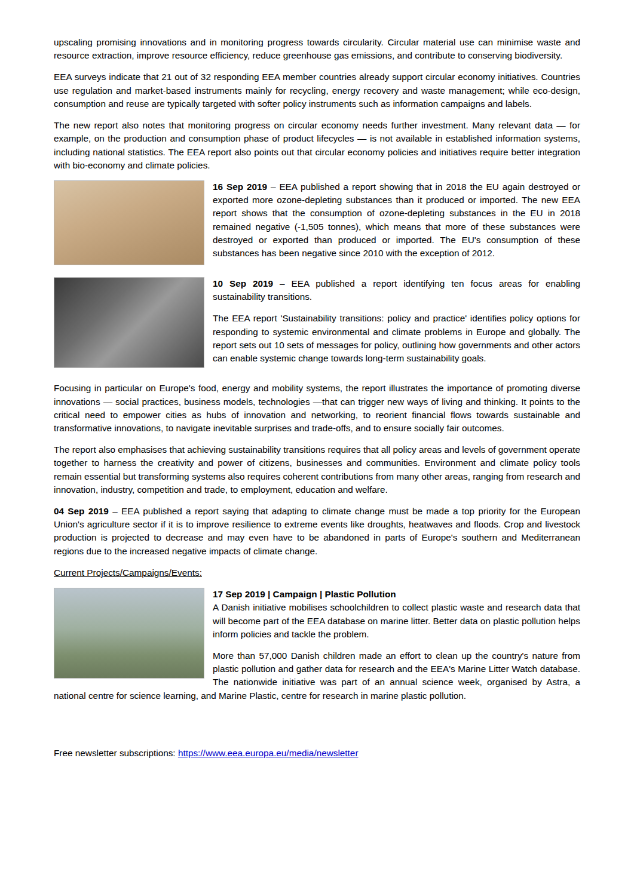upscaling promising innovations and in monitoring progress towards circularity. Circular material use can minimise waste and resource extraction, improve resource efficiency, reduce greenhouse gas emissions, and contribute to conserving biodiversity.
EEA surveys indicate that 21 out of 32 responding EEA member countries already support circular economy initiatives. Countries use regulation and market-based instruments mainly for recycling, energy recovery and waste management; while eco-design, consumption and reuse are typically targeted with softer policy instruments such as information campaigns and labels.
The new report also notes that monitoring progress on circular economy needs further investment. Many relevant data — for example, on the production and consumption phase of product lifecycles — is not available in established information systems, including national statistics. The EEA report also points out that circular economy policies and initiatives require better integration with bio-economy and climate policies.
16 Sep 2019 – EEA published a report showing that in 2018 the EU again destroyed or exported more ozone-depleting substances than it produced or imported. The new EEA report shows that the consumption of ozone-depleting substances in the EU in 2018 remained negative (-1,505 tonnes), which means that more of these substances were destroyed or exported than produced or imported. The EU's consumption of these substances has been negative since 2010 with the exception of 2012.
10 Sep 2019 – EEA published a report identifying ten focus areas for enabling sustainability transitions.
The EEA report 'Sustainability transitions: policy and practice' identifies policy options for responding to systemic environmental and climate problems in Europe and globally. The report sets out 10 sets of messages for policy, outlining how governments and other actors can enable systemic change towards long-term sustainability goals.
Focusing in particular on Europe's food, energy and mobility systems, the report illustrates the importance of promoting diverse innovations — social practices, business models, technologies —that can trigger new ways of living and thinking. It points to the critical need to empower cities as hubs of innovation and networking, to reorient financial flows towards sustainable and transformative innovations, to navigate inevitable surprises and trade-offs, and to ensure socially fair outcomes.
The report also emphasises that achieving sustainability transitions requires that all policy areas and levels of government operate together to harness the creativity and power of citizens, businesses and communities. Environment and climate policy tools remain essential but transforming systems also requires coherent contributions from many other areas, ranging from research and innovation, industry, competition and trade, to employment, education and welfare.
04 Sep 2019 – EEA published a report saying that adapting to climate change must be made a top priority for the European Union's agriculture sector if it is to improve resilience to extreme events like droughts, heatwaves and floods. Crop and livestock production is projected to decrease and may even have to be abandoned in parts of Europe's southern and Mediterranean regions due to the increased negative impacts of climate change.
Current Projects/Campaigns/Events:
17 Sep 2019 | Campaign | Plastic Pollution
A Danish initiative mobilises schoolchildren to collect plastic waste and research data that will become part of the EEA database on marine litter. Better data on plastic pollution helps inform policies and tackle the problem.
More than 57,000 Danish children made an effort to clean up the country's nature from plastic pollution and gather data for research and the EEA's Marine Litter Watch database. The nationwide initiative was part of an annual science week, organised by Astra, a national centre for science learning, and Marine Plastic, centre for research in marine plastic pollution.
Free newsletter subscriptions: https://www.eea.europa.eu/media/newsletter